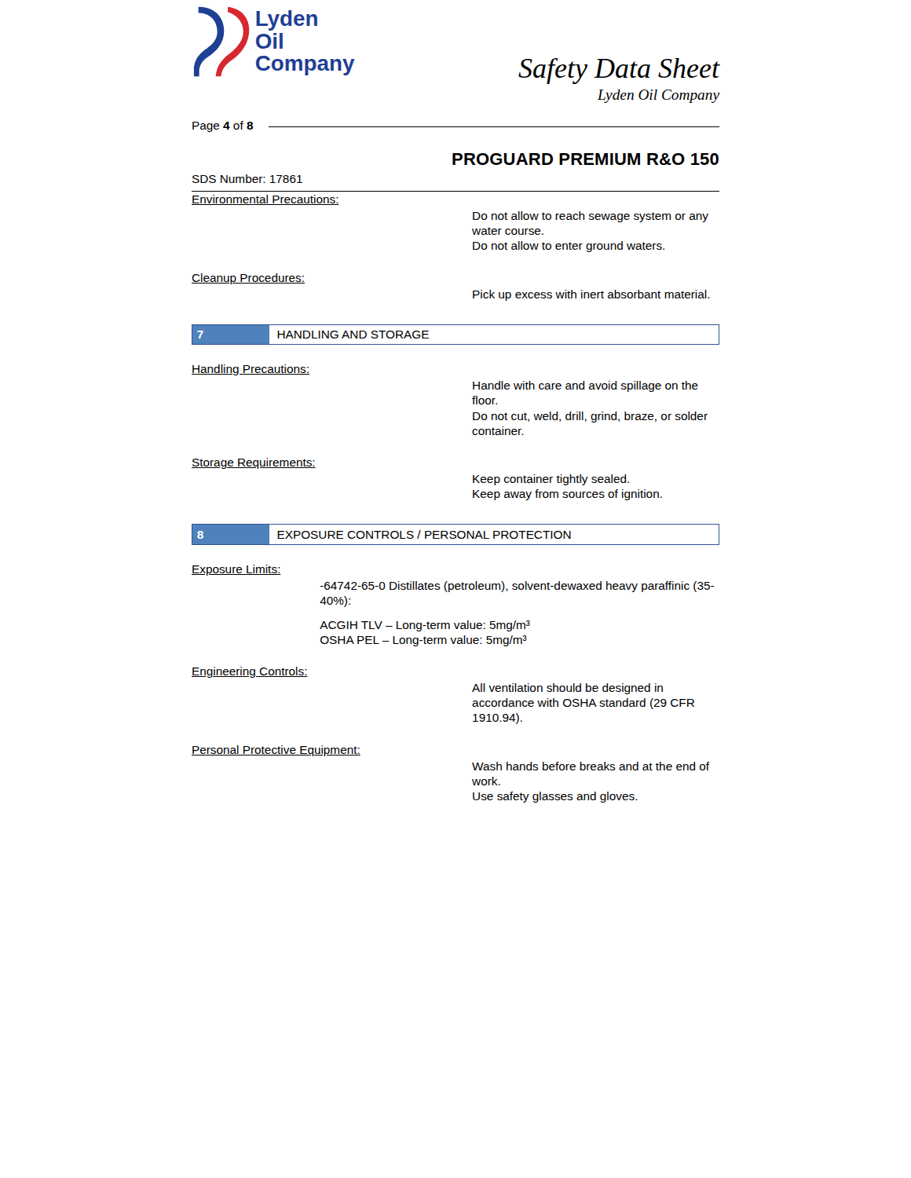Lyden Oil Company
Safety Data Sheet
Lyden Oil Company
Page 4 of 8
PROGUARD PREMIUM R&O 150
SDS Number: 17861
Environmental Precautions:
Do not allow to reach sewage system or any water course.
Do not allow to enter ground waters.
Cleanup Procedures:
Pick up excess with inert absorbant material.
7
HANDLING AND STORAGE
Handling Precautions:
Handle with care and avoid spillage on the floor.
Do not cut, weld, drill, grind, braze, or solder container.
Storage Requirements:
Keep container tightly sealed.
Keep away from sources of ignition.
8
EXPOSURE CONTROLS / PERSONAL PROTECTION
Exposure Limits:
-64742-65-0 Distillates (petroleum), solvent-dewaxed heavy paraffinic (35-40%):
ACGIH TLV – Long-term value: 5mg/m³
OSHA PEL – Long-term value: 5mg/m³
Engineering Controls:
All ventilation should be designed in accordance with OSHA standard (29 CFR 1910.94).
Personal Protective Equipment:
Wash hands before breaks and at the end of work.
Use safety glasses and gloves.